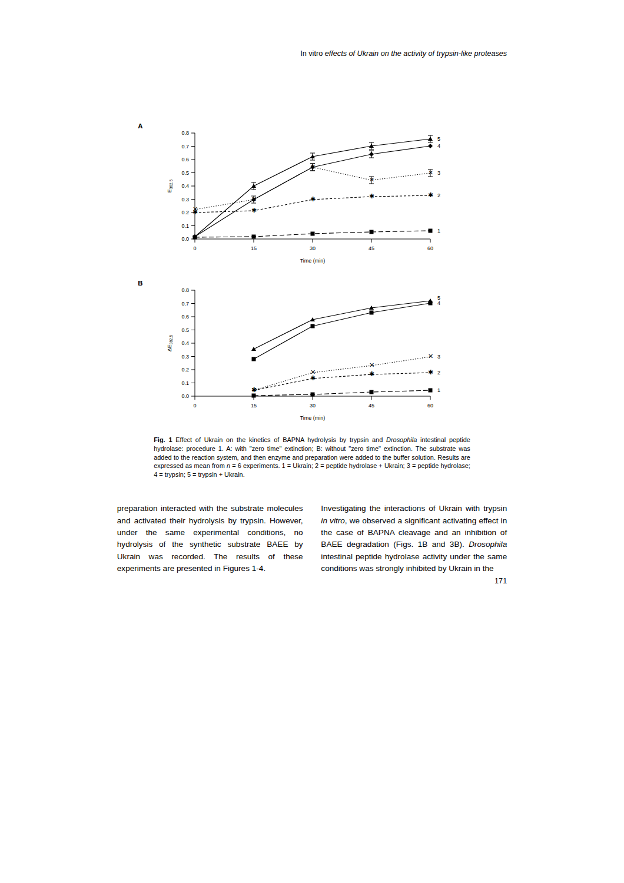In vitro effects of Ukrain on the activity of trypsin-like proteases
A
0.0 0.1 0.2 0.3 0.4 0.5 0.6 0.7 0.8 E382.5 0 15 30 45 60 Time (min) 1 ✱ ✱ ✱ ✱ ✱ 2 ✕ ✕ ✕ ✕ ✕ 3 4 5
B
0.0 0.1 0.2 0.3 0.4 0.5 0.6 0.7 0.8 ΔE382.5 0 15 30 45 60 Time (min) 1 ✱ ✱ ✱ ✱ 2 ✕ ✕ ✕ ✕ 3 4 5
Fig. 1 Effect of Ukrain on the kinetics of BAPNA hydrolysis by trypsin and Drosophila intestinal peptide hydrolase: procedure 1. A: with "zero time" extinction; B: without "zero time" extinction. The substrate was added to the reaction system, and then enzyme and preparation were added to the buffer solution. Results are expressed as mean from n = 6 experiments. 1 = Ukrain; 2 = peptide hydrolase + Ukrain; 3 = peptide hydrolase; 4 = trypsin; 5 = trypsin + Ukrain.
preparation interacted with the substrate molecules and activated their hydrolysis by trypsin. However, under the same experimental conditions, no hydrolysis of the synthetic substrate BAEE by Ukrain was recorded. The results of these experiments are presented in Figures 1-4.
Investigating the interactions of Ukrain with trypsin in vitro, we observed a significant activating effect in the case of BAPNA cleavage and an inhibition of BAEE degradation (Figs. 1B and 3B). Drosophila intestinal peptide hydrolase activity under the same conditions was strongly inhibited by Ukrain in the
171